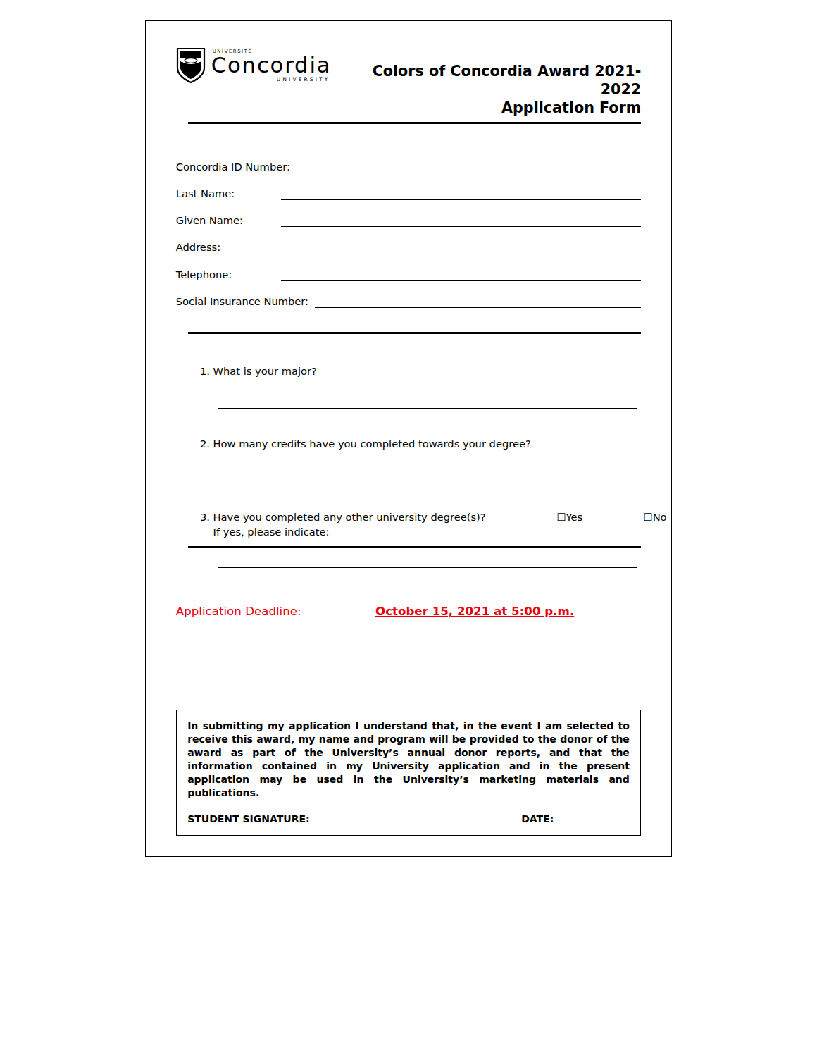UNIVERSITÉ
Concordia
UNIVERSITY
Colors of Concordia Award 2021-2022
Application Form
Concordia ID Number:
Last Name:
Given Name:
Address:
Telephone:
Social Insurance Number:
What is your major?
How many credits have you completed towards your degree?
Have you completed any other university degree(s)?
☐Yes ☐No
If yes, please indicate:
Application Deadline:
October 15, 2021 at 5:00 p.m.
In submitting my application I understand that, in the event I am selected to receive this award, my name and program will be provided to the donor of the award as part of the University’s annual donor reports, and that the information contained in my University application and in the present application may be used in the University’s marketing materials and publications.
STUDENT SIGNATURE: DATE: